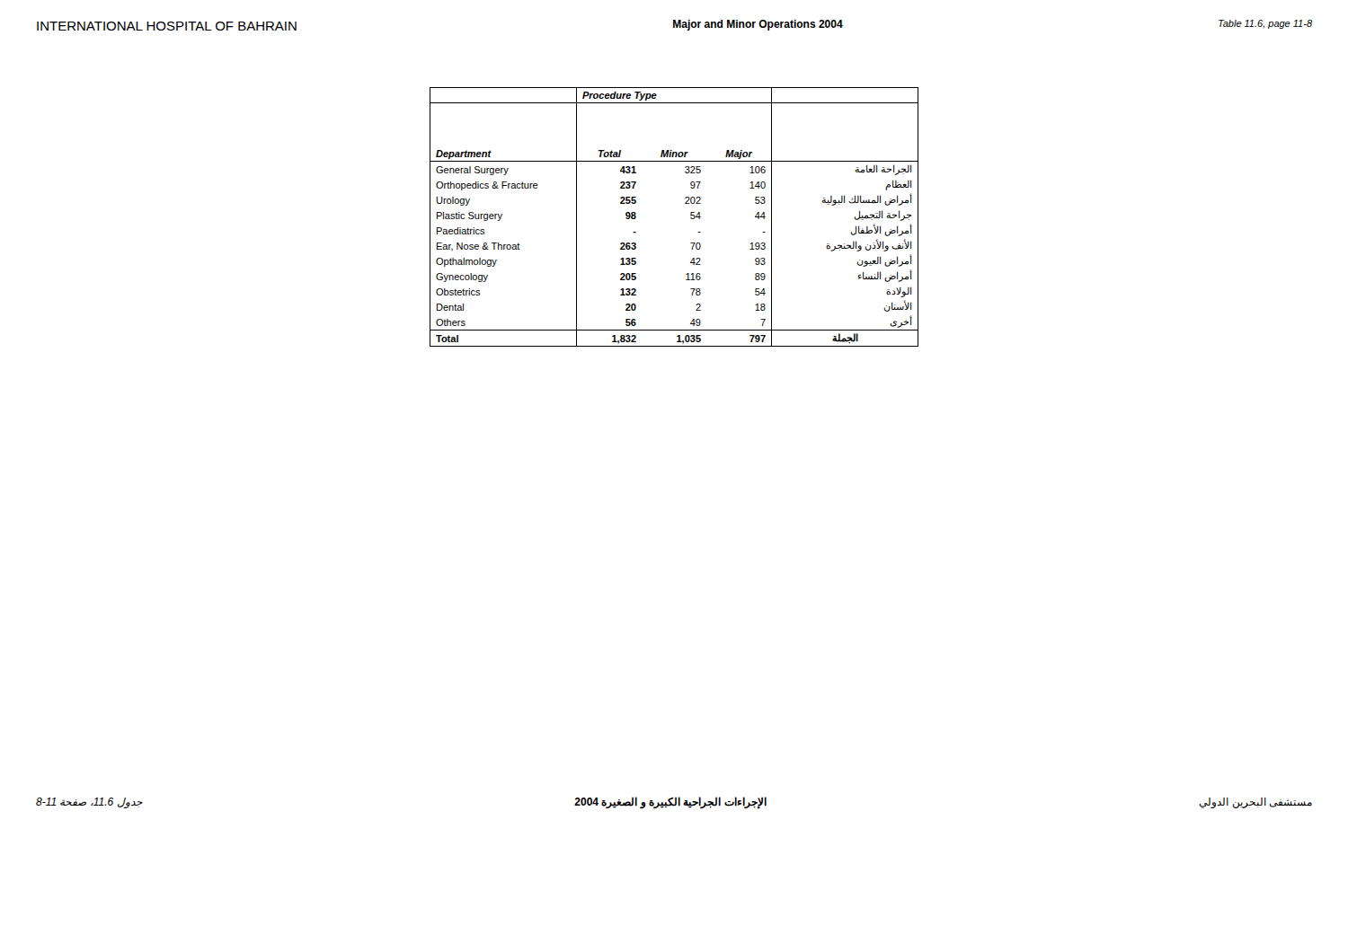INTERNATIONAL HOSPITAL OF BAHRAIN
Major and Minor Operations 2004
Table 11.6, page 11-8
| | Procedure Type | |
| Department | Total | Minor | Major | |
| General Surgery | 431 | 325 | 106 | الجراحة العامة |
| Orthopedics & Fracture | 237 | 97 | 140 | العظام |
| Urology | 255 | 202 | 53 | أمراض المسالك البولية |
| Plastic Surgery | 98 | 54 | 44 | جراحة التجميل |
| Paediatrics | - | - | - | أمراض الأطفال |
| Ear, Nose & Throat | 263 | 70 | 193 | الأنف والأذن والحنجرة |
| Opthalmology | 135 | 42 | 93 | أمراض العيون |
| Gynecology | 205 | 116 | 89 | أمراض النساء |
| Obstetrics | 132 | 78 | 54 | الولادة |
| Dental | 20 | 2 | 18 | الأسنان |
| Others | 56 | 49 | 7 | أخرى |
| Total | 1,832 | 1,035 | 797 | الجملة |
جدول 11.6، صفحة 11-8
الإجراءات الجراحية الكبيرة و الصغيرة 2004
مستشفى البحرين الدولي